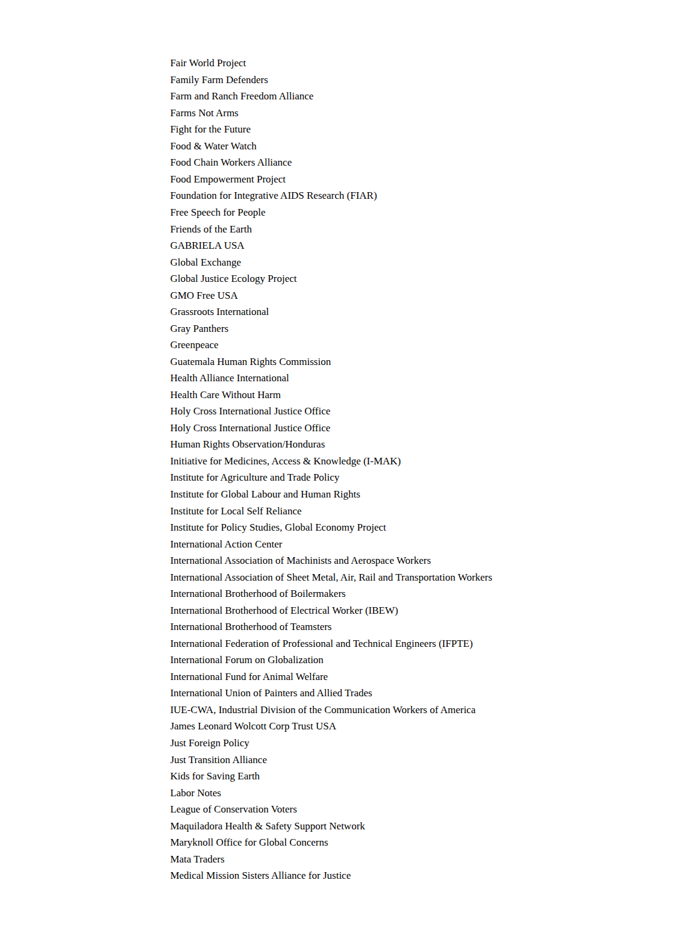Fair World Project
Family Farm Defenders
Farm and Ranch Freedom Alliance
Farms Not Arms
Fight for the Future
Food & Water Watch
Food Chain Workers Alliance
Food Empowerment Project
Foundation for Integrative AIDS Research (FIAR)
Free Speech for People
Friends of the Earth
GABRIELA USA
Global Exchange
Global Justice Ecology Project
GMO Free USA
Grassroots International
Gray Panthers
Greenpeace
Guatemala Human Rights Commission
Health Alliance International
Health Care Without Harm
Holy Cross International Justice Office
Holy Cross International Justice Office
Human Rights Observation/Honduras
Initiative for Medicines, Access & Knowledge (I-MAK)
Institute for Agriculture and Trade Policy
Institute for Global Labour and Human Rights
Institute for Local Self Reliance
Institute for Policy Studies, Global Economy Project
International Action Center
International Association of Machinists and Aerospace Workers
International Association of Sheet Metal, Air, Rail and Transportation Workers
International Brotherhood of Boilermakers
International Brotherhood of Electrical Worker (IBEW)
International Brotherhood of Teamsters
International Federation of Professional and Technical Engineers (IFPTE)
International Forum on Globalization
International Fund for Animal Welfare
International Union of Painters and Allied Trades
IUE-CWA, Industrial Division of the Communication Workers of America
James Leonard Wolcott Corp Trust USA
Just Foreign Policy
Just Transition Alliance
Kids for Saving Earth
Labor Notes
League of Conservation Voters
Maquiladora Health & Safety Support Network
Maryknoll Office for Global Concerns
Mata Traders
Medical Mission Sisters Alliance for Justice